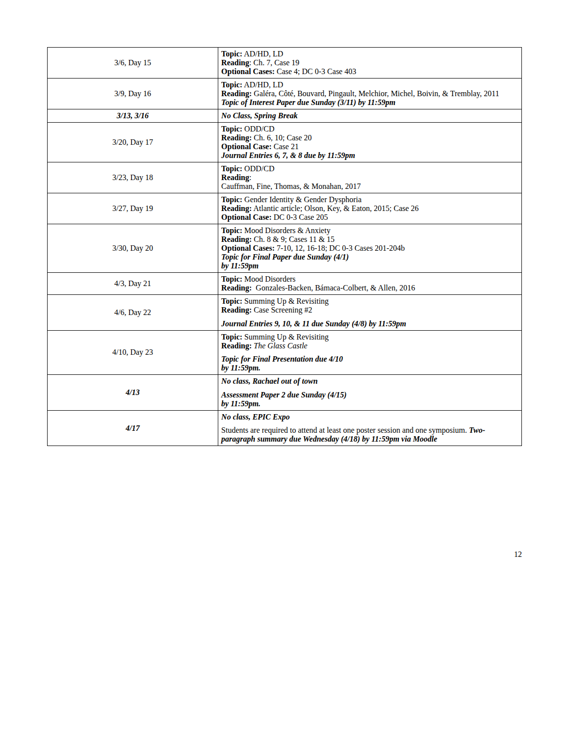| 3/6, Day 15 | Topic: AD/HD, LD Reading : Ch. 7, Case 19 Optional Cases: Case 4; DC 0-3 Case 403 |
| 3/9, Day 16 | Topic: AD/HD, LD Reading: Galéra, Côté, Bouvard, Pingault, Melchior, Michel, Boivin, & Tremblay, 2011 Topic of Interest Paper due Sunday (3/11) by 11:59pm |
| 3/13, 3/16 | No Class, Spring Break |
| 3/20, Day 17 | Topic: ODD/CD Reading: Ch. 6, 10; Case 20 Optional Case: Case 21 Journal Entries 6, 7, & 8 due by 11:59pm |
| 3/23, Day 18 | Topic: ODD/CD Reading : Cauffman, Fine, Thomas, & Monahan, 2017 |
| 3/27, Day 19 | Topic: Gender Identity & Gender Dysphoria Reading: Atlantic article; Olson, Key, & Eaton, 2015; Case 26 Optional Case: DC 0-3 Case 205 |
| 3/30, Day 20 | Topic: Mood Disorders & Anxiety Reading: Ch. 8 & 9; Cases 11 & 15 Optional Cases: 7-10, 12, 16-18; DC 0-3 Cases 201-204b Topic for Final Paper due Sunday (4/1) by 11:59pm |
| 4/3, Day 21 | Topic: Mood Disorders Reading: Gonzales-Backen, Bámaca-Colbert, & Allen, 2016 |
| 4/6, Day 22 | Topic: Summing Up & Revisiting Reading: Case Screening #2 Journal Entries 9, 10, & 11 due Sunday (4/8) by 11:59pm |
| 4/10, Day 23 | Topic: Summing Up & Revisiting Reading: The Glass Castle Topic for Final Presentation due 4/10 by 11:59pm. |
| 4/13 | No class, Rachael out of town Assessment Paper 2 due Sunday (4/15) by 11:59pm. |
| 4/17 | No class, EPIC Expo Students are required to attend at least one poster session and one symposium. Two-paragraph summary due Wednesday (4/18) by 11:59pm via Moodle |
12